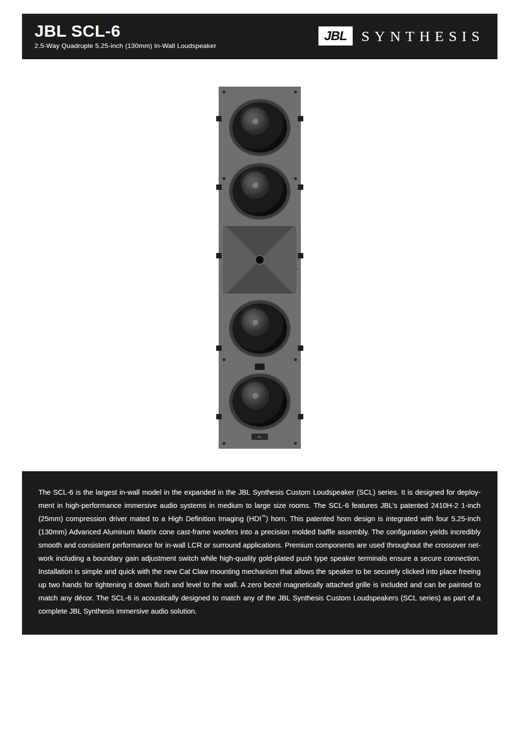JBL SCL-6
2.5-Way Quadruple 5.25-inch (130mm) In-Wall Loudspeaker
JBL SYNTHESIS
JBL
The SCL-6 is the largest in-wall model in the expanded in the JBL Synthesis Custom Loudspeaker (SCL) series. It is designed for deployment in high-performance immersive audio systems in medium to large size rooms. The SCL-6 features JBL’s patented 2410H-2 1-inch (25mm) compression driver mated to a High Definition Imaging (HDI™) horn. This patented horn design is integrated with four 5.25-inch (130mm) Advanced Aluminum Matrix cone cast-frame woofers into a precision molded baffle assembly. The configuration yields incredibly smooth and consistent performance for in-wall LCR or surround applications. Premium components are used throughout the crossover network including a boundary gain adjustment switch while high-quality gold-plated push type speaker terminals ensure a secure connection. Installation is simple and quick with the new Cat Claw mounting mechanism that allows the speaker to be securely clicked into place freeing up two hands for tightening it down flush and level to the wall. A zero bezel magnetically attached grille is included and can be painted to match any décor. The SCL-6 is acoustically designed to match any of the JBL Synthesis Custom Loudspeakers (SCL series) as part of a complete JBL Synthesis immersive audio solution.